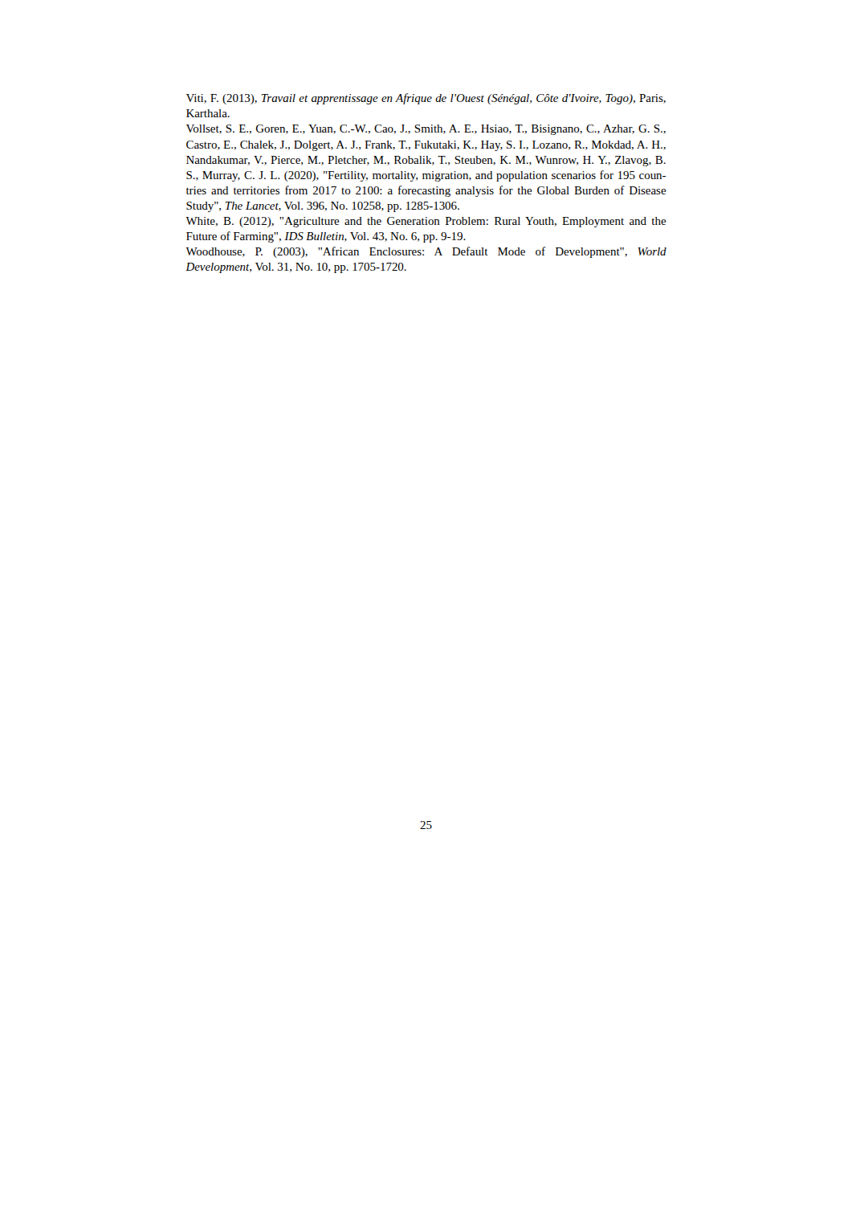Viti, F. (2013), Travail et apprentissage en Afrique de l'Ouest (Sénégal, Côte d'Ivoire, Togo), Paris, Karthala.
Vollset, S. E., Goren, E., Yuan, C.-W., Cao, J., Smith, A. E., Hsiao, T., Bisignano, C., Azhar, G. S., Castro, E., Chalek, J., Dolgert, A. J., Frank, T., Fukutaki, K., Hay, S. I., Lozano, R., Mokdad, A. H., Nandakumar, V., Pierce, M., Pletcher, M., Robalik, T., Steuben, K. M., Wunrow, H. Y., Zlavog, B. S., Murray, C. J. L. (2020), "Fertility, mortality, migration, and population scenarios for 195 countries and territories from 2017 to 2100: a forecasting analysis for the Global Burden of Disease Study", The Lancet, Vol. 396, No. 10258, pp. 1285-1306.
White, B. (2012), "Agriculture and the Generation Problem: Rural Youth, Employment and the Future of Farming", IDS Bulletin, Vol. 43, No. 6, pp. 9-19.
Woodhouse, P. (2003), "African Enclosures: A Default Mode of Development", World Development, Vol. 31, No. 10, pp. 1705-1720.
25